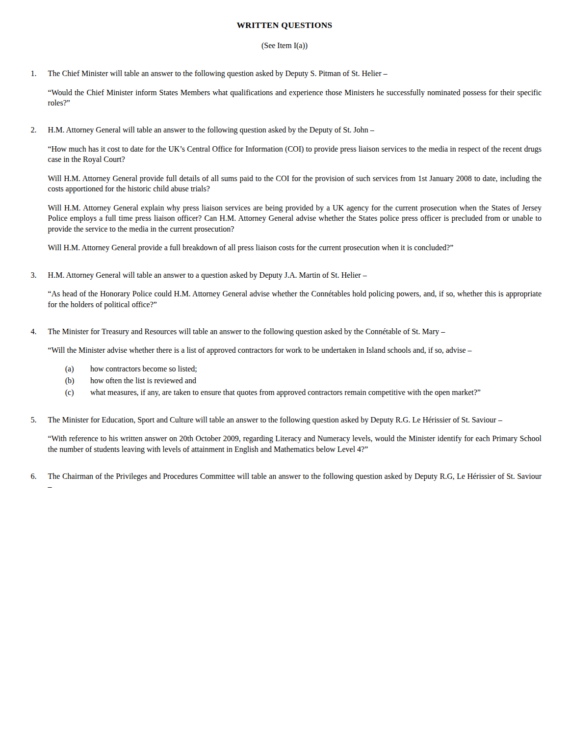WRITTEN QUESTIONS
(See Item I(a))
The Chief Minister will table an answer to the following question asked by Deputy S. Pitman of St. Helier –
“Would the Chief Minister inform States Members what qualifications and experience those Ministers he successfully nominated possess for their specific roles?”
H.M. Attorney General will table an answer to the following question asked by the Deputy of St. John –
“How much has it cost to date for the UK’s Central Office for Information (COI) to provide press liaison services to the media in respect of the recent drugs case in the Royal Court?
Will H.M. Attorney General provide full details of all sums paid to the COI for the provision of such services from 1st January 2008 to date, including the costs apportioned for the historic child abuse trials?
Will H.M. Attorney General explain why press liaison services are being provided by a UK agency for the current prosecution when the States of Jersey Police employs a full time press liaison officer? Can H.M. Attorney General advise whether the States police press officer is precluded from or unable to provide the service to the media in the current prosecution?
Will H.M. Attorney General provide a full breakdown of all press liaison costs for the current prosecution when it is concluded?”
H.M. Attorney General will table an answer to a question asked by Deputy J.A. Martin of St. Helier –
“As head of the Honorary Police could H.M. Attorney General advise whether the Connétables hold policing powers, and, if so, whether this is appropriate for the holders of political office?”
The Minister for Treasury and Resources will table an answer to the following question asked by the Connétable of St. Mary –
“Will the Minister advise whether there is a list of approved contractors for work to be undertaken in Island schools and, if so, advise –
(a) how contractors become so listed;
(b) how often the list is reviewed and
(c) what measures, if any, are taken to ensure that quotes from approved contractors remain competitive with the open market?”
The Minister for Education, Sport and Culture will table an answer to the following question asked by Deputy R.G. Le Hérissier of St. Saviour –
“With reference to his written answer on 20th October 2009, regarding Literacy and Numeracy levels, would the Minister identify for each Primary School the number of students leaving with levels of attainment in English and Mathematics below Level 4?”
The Chairman of the Privileges and Procedures Committee will table an answer to the following question asked by Deputy R.G, Le Hérissier of St. Saviour –